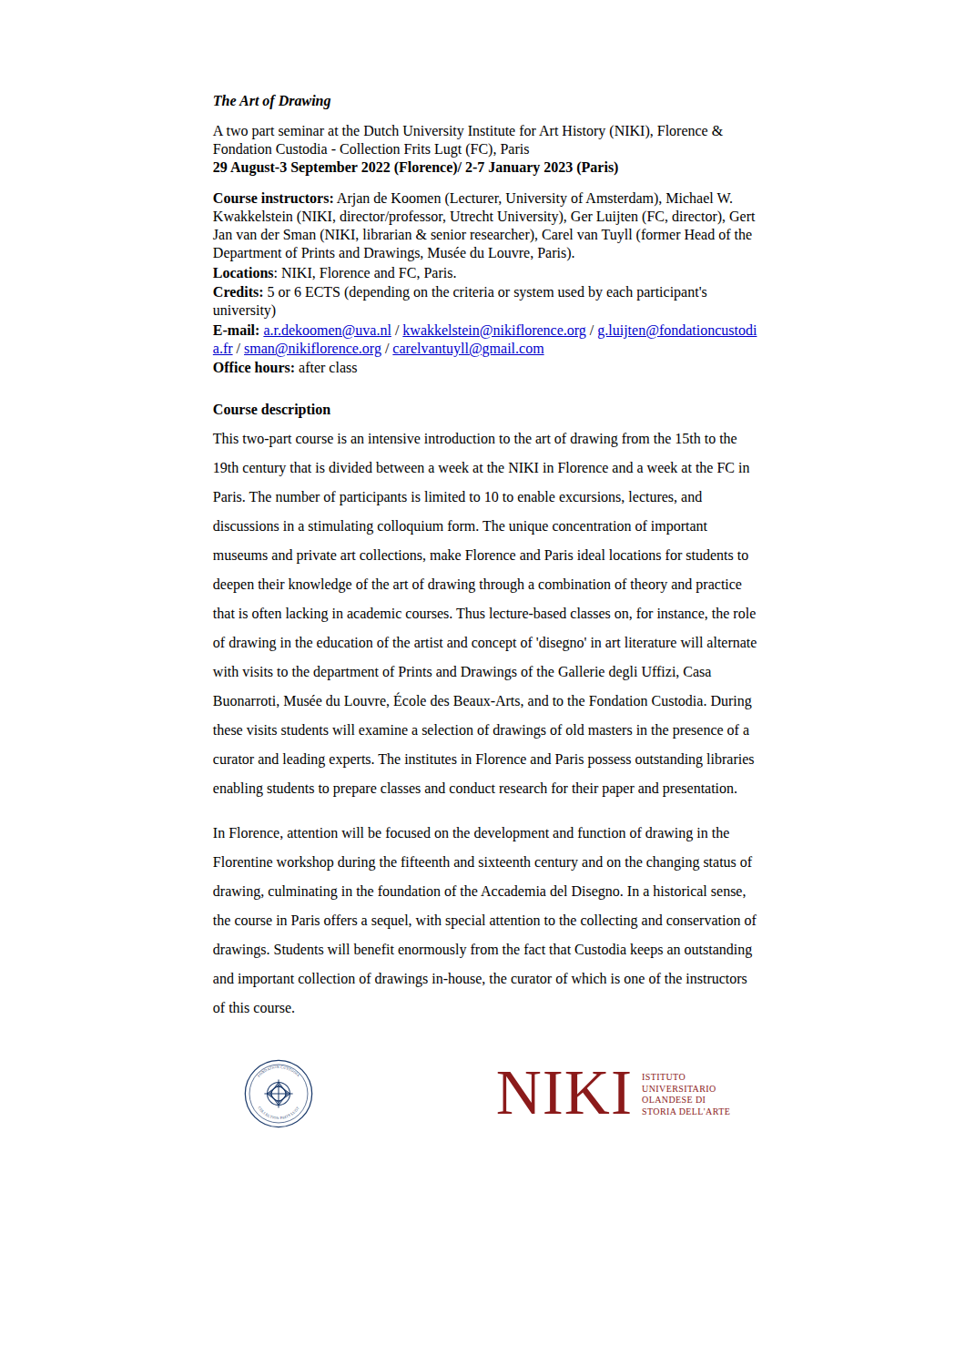The Art of Drawing
A two part seminar at the Dutch University Institute for Art History (NIKI), Florence & Fondation Custodia - Collection Frits Lugt (FC), Paris
29 August-3 September 2022 (Florence)/ 2-7 January 2023 (Paris)
Course instructors: Arjan de Koomen (Lecturer, University of Amsterdam), Michael W. Kwakkelstein (NIKI, director/professor, Utrecht University), Ger Luijten (FC, director), Gert Jan van der Sman (NIKI, librarian & senior researcher), Carel van Tuyll (former Head of the Department of Prints and Drawings, Musée du Louvre, Paris).
Locations: NIKI, Florence and FC, Paris.
Credits: 5 or 6 ECTS (depending on the criteria or system used by each participant's university)
E-mail: a.r.dekoomen@uva.nl / kwakkelstein@nikiflorence.org / g.luijten@fondationcustodia.fr / sman@nikiflorence.org / carelvantuyll@gmail.com
Office hours: after class
Course description
This two-part course is an intensive introduction to the art of drawing from the 15th to the 19th century that is divided between a week at the NIKI in Florence and a week at the FC in Paris. The number of participants is limited to 10 to enable excursions, lectures, and discussions in a stimulating colloquium form. The unique concentration of important museums and private art collections, make Florence and Paris ideal locations for students to deepen their knowledge of the art of drawing through a combination of theory and practice that is often lacking in academic courses. Thus lecture-based classes on, for instance, the role of drawing in the education of the artist and concept of 'disegno' in art literature will alternate with visits to the department of Prints and Drawings of the Gallerie degli Uffizi, Casa Buonarroti, Musée du Louvre, École des Beaux-Arts, and to the Fondation Custodia. During these visits students will examine a selection of drawings of old masters in the presence of a curator and leading experts. The institutes in Florence and Paris possess outstanding libraries enabling students to prepare classes and conduct research for their paper and presentation.
In Florence, attention will be focused on the development and function of drawing in the Florentine workshop during the fifteenth and sixteenth century and on the changing status of drawing, culminating in the foundation of the Accademia del Disegno. In a historical sense, the course in Paris offers a sequel, with special attention to the collecting and conservation of drawings. Students will benefit enormously from the fact that Custodia keeps an outstanding and important collection of drawings in-house, the curator of which is one of the instructors of this course.
FONDATION CUSTODIA COLLECTION FRITS LUGT
NIKI
Istituto
Universitario
Olandese di
Storia dell'Arte